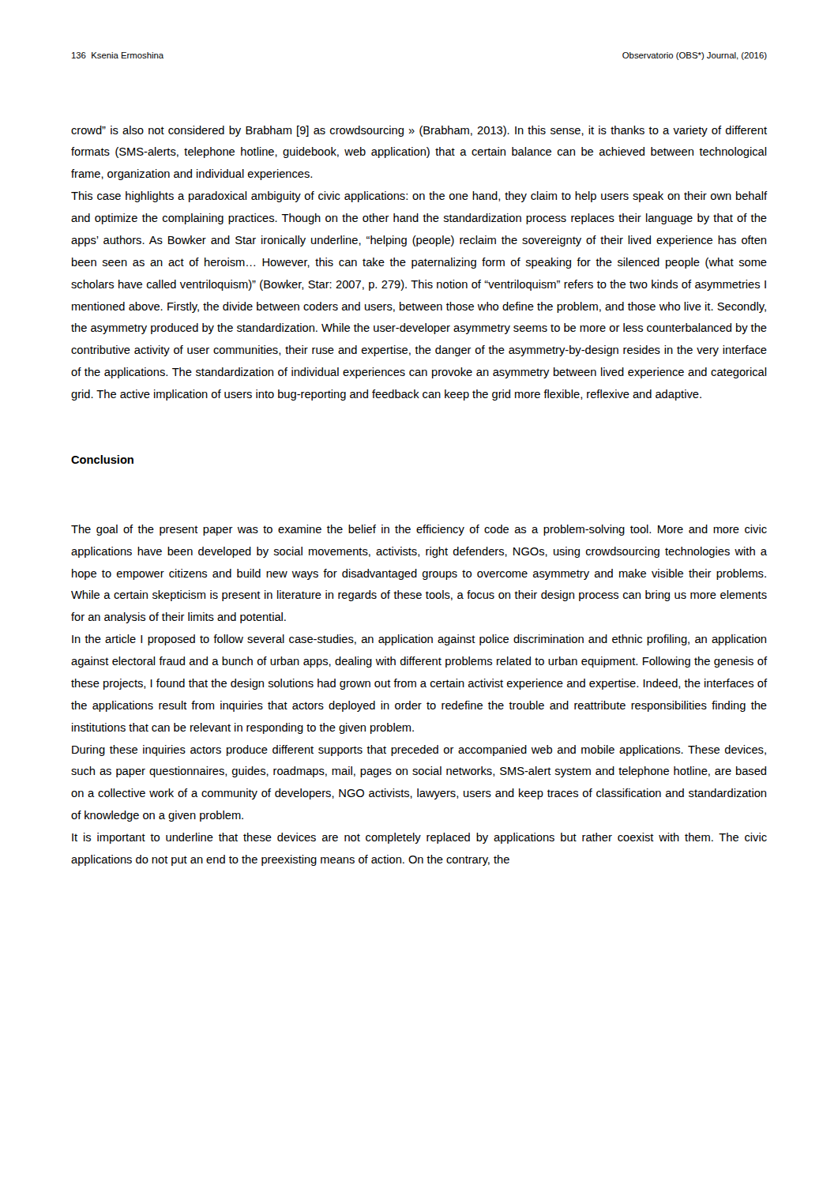136 Ksenia Ermoshina
Observatorio (OBS*) Journal, (2016)
crowd” is also not considered by Brabham [9] as crowdsourcing » (Brabham, 2013). In this sense, it is thanks to a variety of different formats (SMS-alerts, telephone hotline, guidebook, web application) that a certain balance can be achieved between technological frame, organization and individual experiences.
This case highlights a paradoxical ambiguity of civic applications: on the one hand, they claim to help users speak on their own behalf and optimize the complaining practices. Though on the other hand the standardization process replaces their language by that of the apps’ authors. As Bowker and Star ironically underline, “helping (people) reclaim the sovereignty of their lived experience has often been seen as an act of heroism… However, this can take the paternalizing form of speaking for the silenced people (what some scholars have called ventriloquism)” (Bowker, Star: 2007, p. 279). This notion of “ventriloquism” refers to the two kinds of asymmetries I mentioned above. Firstly, the divide between coders and users, between those who define the problem, and those who live it. Secondly, the asymmetry produced by the standardization. While the user-developer asymmetry seems to be more or less counterbalanced by the contributive activity of user communities, their ruse and expertise, the danger of the asymmetry-by-design resides in the very interface of the applications. The standardization of individual experiences can provoke an asymmetry between lived experience and categorical grid. The active implication of users into bug-reporting and feedback can keep the grid more flexible, reflexive and adaptive.
Conclusion
The goal of the present paper was to examine the belief in the efficiency of code as a problem-solving tool. More and more civic applications have been developed by social movements, activists, right defenders, NGOs, using crowdsourcing technologies with a hope to empower citizens and build new ways for disadvantaged groups to overcome asymmetry and make visible their problems. While a certain skepticism is present in literature in regards of these tools, a focus on their design process can bring us more elements for an analysis of their limits and potential.
In the article I proposed to follow several case-studies, an application against police discrimination and ethnic profiling, an application against electoral fraud and a bunch of urban apps, dealing with different problems related to urban equipment. Following the genesis of these projects, I found that the design solutions had grown out from a certain activist experience and expertise. Indeed, the interfaces of the applications result from inquiries that actors deployed in order to redefine the trouble and reattribute responsibilities finding the institutions that can be relevant in responding to the given problem.
During these inquiries actors produce different supports that preceded or accompanied web and mobile applications. These devices, such as paper questionnaires, guides, roadmaps, mail, pages on social networks, SMS-alert system and telephone hotline, are based on a collective work of a community of developers, NGO activists, lawyers, users and keep traces of classification and standardization of knowledge on a given problem.
It is important to underline that these devices are not completely replaced by applications but rather coexist with them. The civic applications do not put an end to the preexisting means of action. On the contrary, the